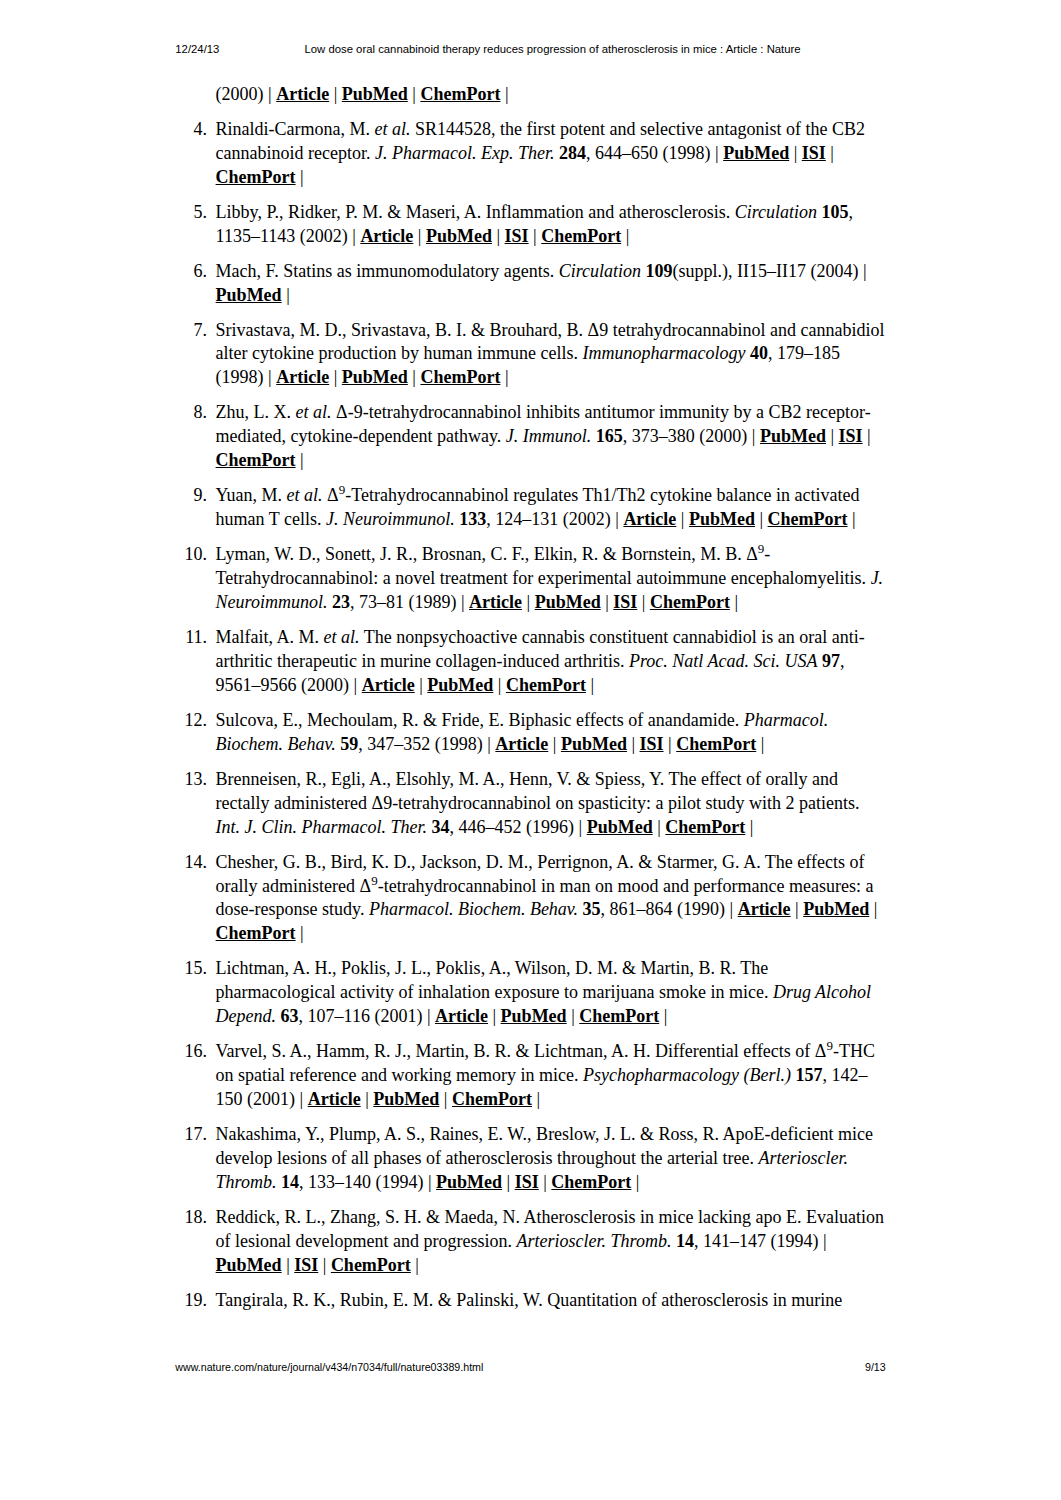12/24/13 Low dose oral cannabinoid therapy reduces progression of atherosclerosis in mice : Article : Nature
(2000) | Article | PubMed | ChemPort |
4. Rinaldi-Carmona, M. et al. SR144528, the first potent and selective antagonist of the CB2 cannabinoid receptor. J. Pharmacol. Exp. Ther. 284, 644–650 (1998) | PubMed | ISI | ChemPort |
5. Libby, P., Ridker, P. M. & Maseri, A. Inflammation and atherosclerosis. Circulation 105, 1135–1143 (2002) | Article | PubMed | ISI | ChemPort |
6. Mach, F. Statins as immunomodulatory agents. Circulation 109(suppl.), II15–II17 (2004) | PubMed |
7. Srivastava, M. D., Srivastava, B. I. & Brouhard, B. Δ9 tetrahydrocannabinol and cannabidiol alter cytokine production by human immune cells. Immunopharmacology 40, 179–185 (1998) | Article | PubMed | ChemPort |
8. Zhu, L. X. et al. Δ-9-tetrahydrocannabinol inhibits antitumor immunity by a CB2 receptor-mediated, cytokine-dependent pathway. J. Immunol. 165, 373–380 (2000) | PubMed | ISI | ChemPort |
9. Yuan, M. et al. Δ9-Tetrahydrocannabinol regulates Th1/Th2 cytokine balance in activated human T cells. J. Neuroimmunol. 133, 124–131 (2002) | Article | PubMed | ChemPort |
10. Lyman, W. D., Sonett, J. R., Brosnan, C. F., Elkin, R. & Bornstein, M. B. Δ9-Tetrahydrocannabinol: a novel treatment for experimental autoimmune encephalomyelitis. J. Neuroimmunol. 23, 73–81 (1989) | Article | PubMed | ISI | ChemPort |
11. Malfait, A. M. et al. The nonpsychoactive cannabis constituent cannabidiol is an oral anti-arthritic therapeutic in murine collagen-induced arthritis. Proc. Natl Acad. Sci. USA 97, 9561–9566 (2000) | Article | PubMed | ChemPort |
12. Sulcova, E., Mechoulam, R. & Fride, E. Biphasic effects of anandamide. Pharmacol. Biochem. Behav. 59, 347–352 (1998) | Article | PubMed | ISI | ChemPort |
13. Brenneisen, R., Egli, A., Elsohly, M. A., Henn, V. & Spiess, Y. The effect of orally and rectally administered Δ9-tetrahydrocannabinol on spasticity: a pilot study with 2 patients. Int. J. Clin. Pharmacol. Ther. 34, 446–452 (1996) | PubMed | ChemPort |
14. Chesher, G. B., Bird, K. D., Jackson, D. M., Perrignon, A. & Starmer, G. A. The effects of orally administered Δ9-tetrahydrocannabinol in man on mood and performance measures: a dose-response study. Pharmacol. Biochem. Behav. 35, 861–864 (1990) | Article | PubMed | ChemPort |
15. Lichtman, A. H., Poklis, J. L., Poklis, A., Wilson, D. M. & Martin, B. R. The pharmacological activity of inhalation exposure to marijuana smoke in mice. Drug Alcohol Depend. 63, 107–116 (2001) | Article | PubMed | ChemPort |
16. Varvel, S. A., Hamm, R. J., Martin, B. R. & Lichtman, A. H. Differential effects of Δ9-THC on spatial reference and working memory in mice. Psychopharmacology (Berl.) 157, 142–150 (2001) | Article | PubMed | ChemPort |
17. Nakashima, Y., Plump, A. S., Raines, E. W., Breslow, J. L. & Ross, R. ApoE-deficient mice develop lesions of all phases of atherosclerosis throughout the arterial tree. Arterioscler. Thromb. 14, 133–140 (1994) | PubMed | ISI | ChemPort |
18. Reddick, R. L., Zhang, S. H. & Maeda, N. Atherosclerosis in mice lacking apo E. Evaluation of lesional development and progression. Arterioscler. Thromb. 14, 141–147 (1994) | PubMed | ISI | ChemPort |
19. Tangirala, R. K., Rubin, E. M. & Palinski, W. Quantitation of atherosclerosis in murine
www.nature.com/nature/journal/v434/n7034/full/nature03389.html 9/13